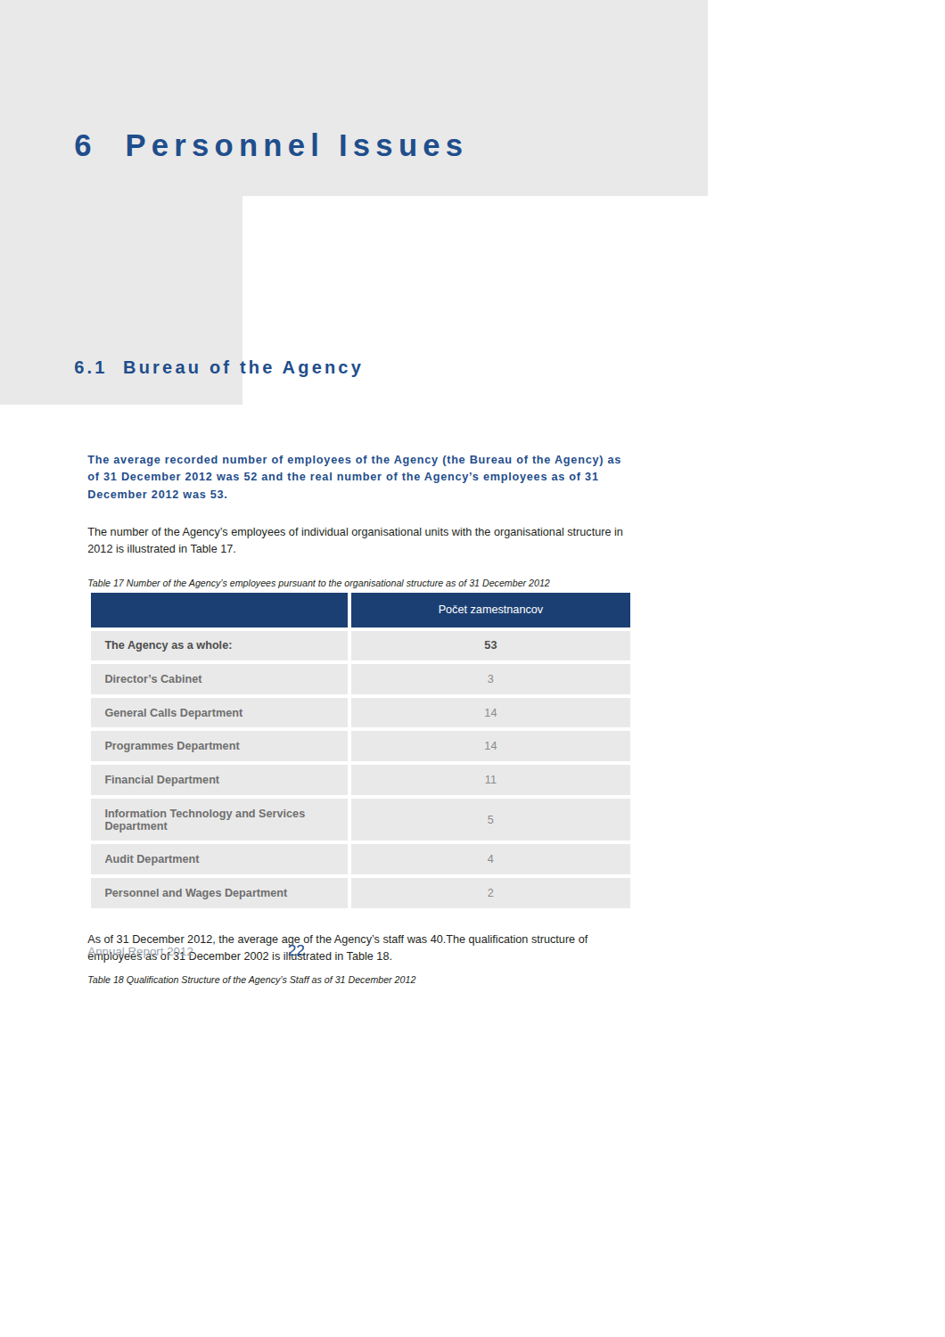6 Personnel Issues
6.1 Bureau of the Agency
The average recorded number of employees of the Agency (the Bureau of the Agency) as of 31 December 2012 was 52 and the real number of the Agency’s employees as of 31 December 2012 was 53.
The number of the Agency’s employees of individual organisational units with the organisational structure in 2012 is illustrated in Table 17.
Table 17 Number of the Agency’s employees pursuant to the organisational structure as of 31 December 2012
| | Počet zamestnancov |
| --- | --- |
| The Agency as a whole: | 53 |
| Director’s Cabinet | 3 |
| General Calls Department | 14 |
| Programmes Department | 14 |
| Financial Department | 11 |
| Information Technology and Services Department | 5 |
| Audit Department | 4 |
| Personnel and Wages Department | 2 |
As of 31 December 2012, the average age of the Agency’s staff was 40.The qualification structure of employees as of 31 December 2002 is illustrated in Table 18.
Table 18 Qualification Structure of the Agency’s Staff as of 31 December 2012
Annual Report 2012 22